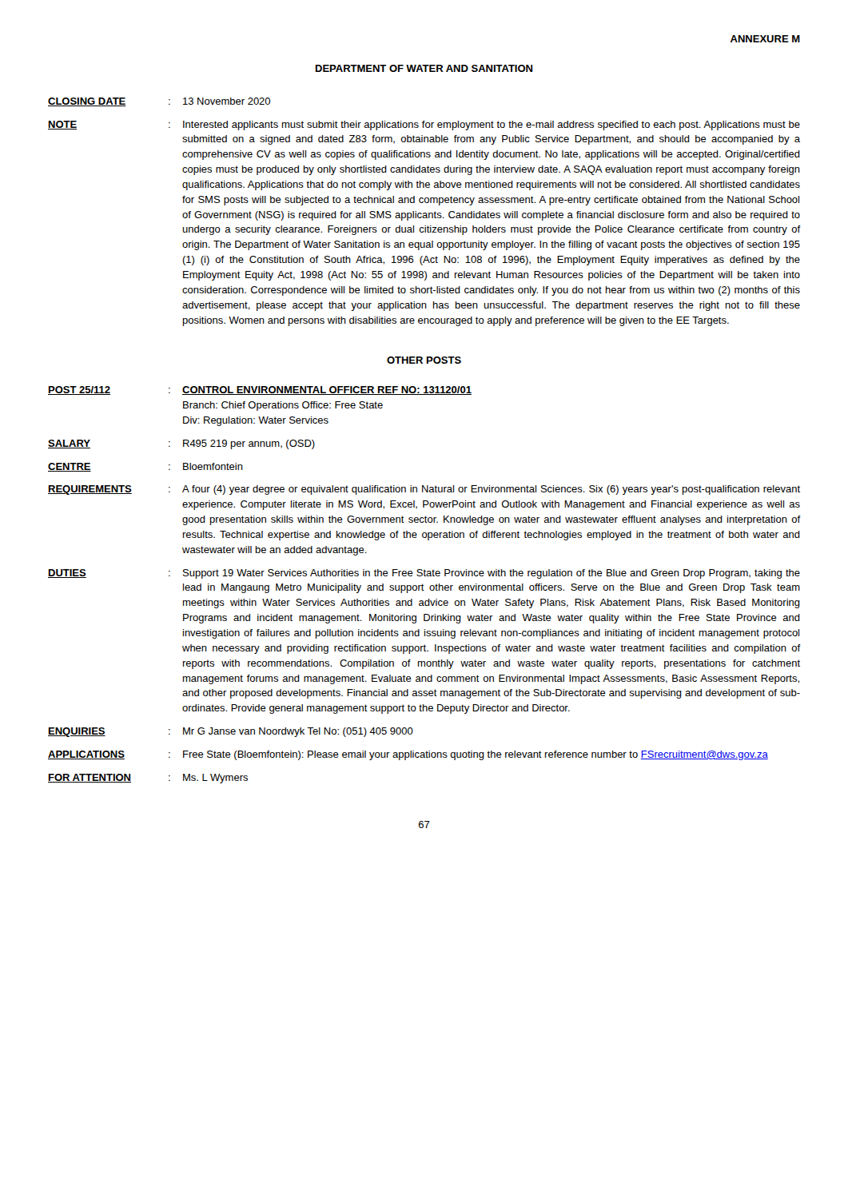ANNEXURE M
DEPARTMENT OF WATER AND SANITATION
| CLOSING DATE | : | 13 November 2020 |
| NOTE | : | Interested applicants must submit their applications for employment to the e-mail address specified to each post. Applications must be submitted on a signed and dated Z83 form, obtainable from any Public Service Department, and should be accompanied by a comprehensive CV as well as copies of qualifications and Identity document. No late, applications will be accepted. Original/certified copies must be produced by only shortlisted candidates during the interview date. A SAQA evaluation report must accompany foreign qualifications. Applications that do not comply with the above mentioned requirements will not be considered. All shortlisted candidates for SMS posts will be subjected to a technical and competency assessment. A pre-entry certificate obtained from the National School of Government (NSG) is required for all SMS applicants. Candidates will complete a financial disclosure form and also be required to undergo a security clearance. Foreigners or dual citizenship holders must provide the Police Clearance certificate from country of origin. The Department of Water Sanitation is an equal opportunity employer. In the filling of vacant posts the objectives of section 195 (1) (i) of the Constitution of South Africa, 1996 (Act No: 108 of 1996), the Employment Equity imperatives as defined by the Employment Equity Act, 1998 (Act No: 55 of 1998) and relevant Human Resources policies of the Department will be taken into consideration. Correspondence will be limited to short-listed candidates only. If you do not hear from us within two (2) months of this advertisement, please accept that your application has been unsuccessful. The department reserves the right not to fill these positions. Women and persons with disabilities are encouraged to apply and preference will be given to the EE Targets. |
OTHER POSTS
| POST 25/112 | : | CONTROL ENVIRONMENTAL OFFICER REF NO: 131120/01 Branch: Chief Operations Office: Free State Div: Regulation: Water Services |
| SALARY | : | R495 219 per annum, (OSD) |
| CENTRE | : | Bloemfontein |
| REQUIREMENTS | : | A four (4) year degree or equivalent qualification in Natural or Environmental Sciences. Six (6) years year's post-qualification relevant experience. Computer literate in MS Word, Excel, PowerPoint and Outlook with Management and Financial experience as well as good presentation skills within the Government sector. Knowledge on water and wastewater effluent analyses and interpretation of results. Technical expertise and knowledge of the operation of different technologies employed in the treatment of both water and wastewater will be an added advantage. |
| DUTIES | : | Support 19 Water Services Authorities in the Free State Province with the regulation of the Blue and Green Drop Program, taking the lead in Mangaung Metro Municipality and support other environmental officers. Serve on the Blue and Green Drop Task team meetings within Water Services Authorities and advice on Water Safety Plans, Risk Abatement Plans, Risk Based Monitoring Programs and incident management. Monitoring Drinking water and Waste water quality within the Free State Province and investigation of failures and pollution incidents and issuing relevant non-compliances and initiating of incident management protocol when necessary and providing rectification support. Inspections of water and waste water treatment facilities and compilation of reports with recommendations. Compilation of monthly water and waste water quality reports, presentations for catchment management forums and management. Evaluate and comment on Environmental Impact Assessments, Basic Assessment Reports, and other proposed developments. Financial and asset management of the Sub-Directorate and supervising and development of sub-ordinates. Provide general management support to the Deputy Director and Director. |
| ENQUIRIES | : | Mr G Janse van Noordwyk Tel No: (051) 405 9000 |
| APPLICATIONS | : | Free State (Bloemfontein): Please email your applications quoting the relevant reference number to FSrecruitment@dws.gov.za |
| FOR ATTENTION | : | Ms. L Wymers |
67